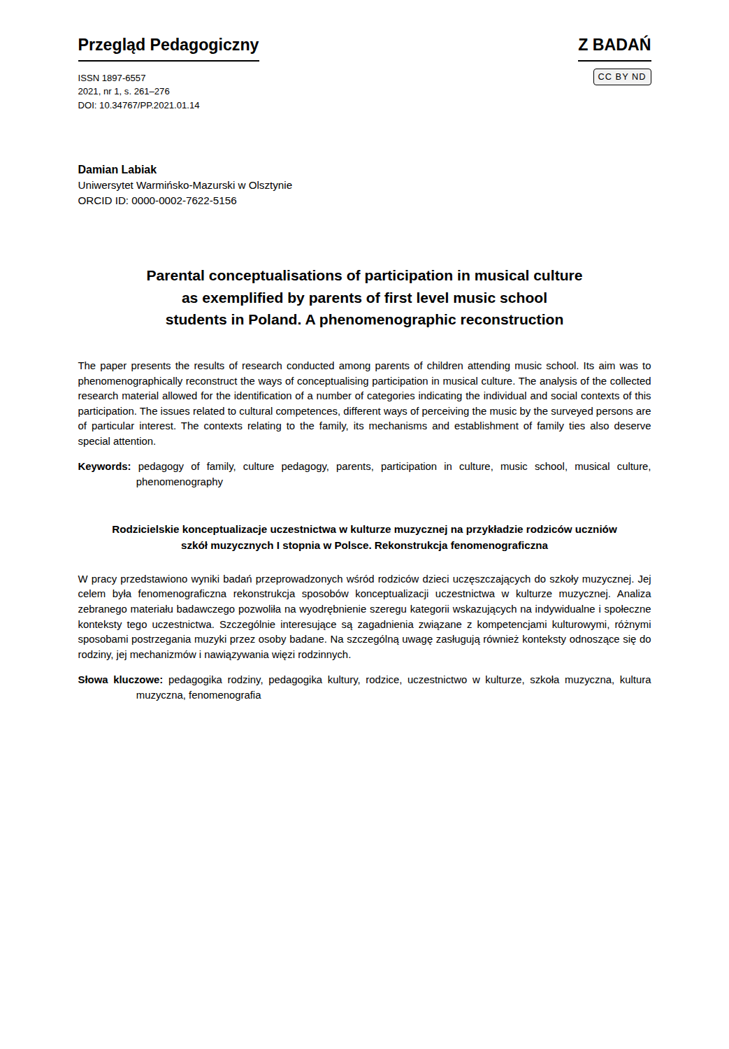Przegląd Pedagogiczny
Z BADAŃ
CC BY ND
ISSN 1897-6557
2021, nr 1, s. 261–276
DOI: 10.34767/PP.2021.01.14
Damian Labiak
Uniwersytet Warmińsko-Mazurski w Olsztynie
ORCID ID: 0000-0002-7622-5156
Parental conceptualisations of participation in musical culture
as exemplified by parents of first level music school
students in Poland. A phenomenographic reconstruction
The paper presents the results of research conducted among parents of children attending music school. Its aim was to phenomenographically reconstruct the ways of conceptualising participation in musical culture. The analysis of the collected research material allowed for the identification of a number of categories indicating the individual and social contexts of this participation. The issues related to cultural competences, different ways of perceiving the music by the surveyed persons are of particular interest. The contexts relating to the family, its mechanisms and establishment of family ties also deserve special attention.
Keywords: pedagogy of family, culture pedagogy, parents, participation in culture, music school, musical culture, phenomenography
Rodzicielskie konceptualizacje uczestnictwa w kulturze muzycznej na przykładzie rodziców uczniów
szkół muzycznych I stopnia w Polsce. Rekonstrukcja fenomenograficzna
W pracy przedstawiono wyniki badań przeprowadzonych wśród rodziców dzieci uczęszczających do szkoły muzycznej. Jej celem była fenomenograficzna rekonstrukcja sposobów konceptualizacji uczestnictwa w kulturze muzycznej. Analiza zebranego materiału badawczego pozwoliła na wyodrębnienie szeregu kategorii wskazujących na indywidualne i społeczne konteksty tego uczestnictwa. Szczególnie interesujące są zagadnienia związane z kompetencjami kulturowymi, różnymi sposobami postrzegania muzyki przez osoby badane. Na szczególną uwagę zasługują również konteksty odnoszące się do rodziny, jej mechanizmów i nawiązywania więzi rodzinnych.
Słowa kluczowe: pedagogika rodziny, pedagogika kultury, rodzice, uczestnictwo w kulturze, szkoła muzyczna, kultura muzyczna, fenomenografia